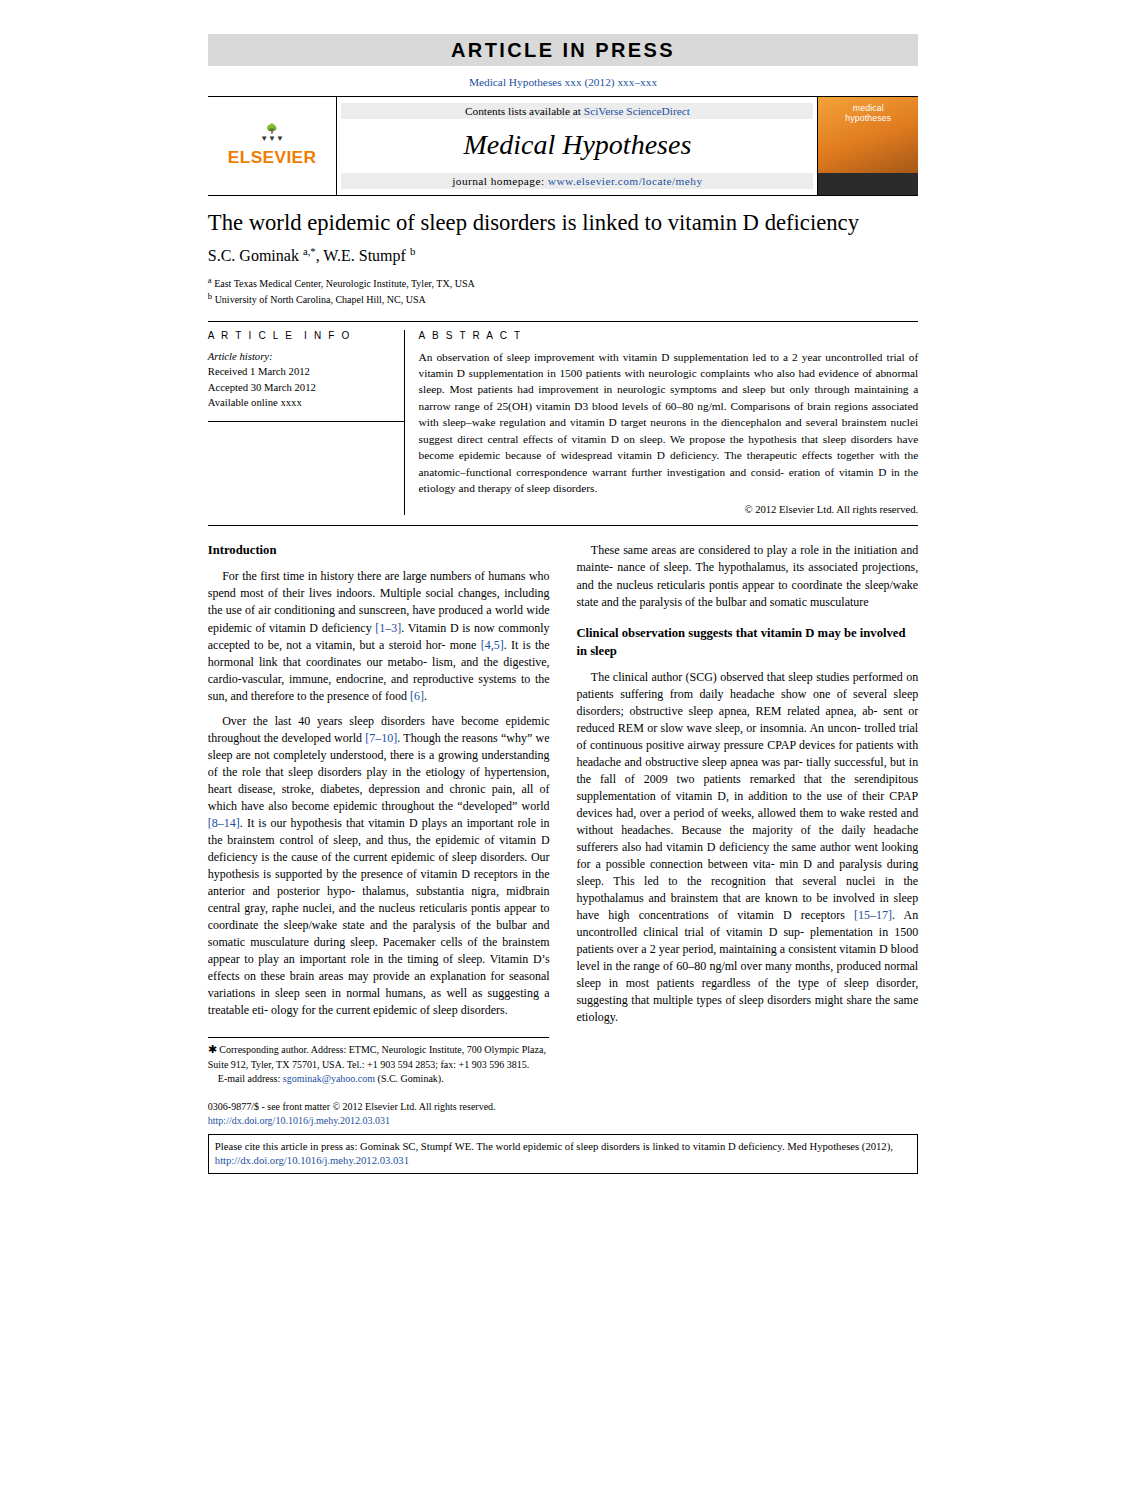ARTICLE IN PRESS
Medical Hypotheses xxx (2012) xxx–xxx
🌳
▼▼▼
ELSEVIER
Contents lists available at SciVerse ScienceDirect
Medical Hypotheses
journal homepage: www.elsevier.com/locate/mehy
medical
hypotheses
The world epidemic of sleep disorders is linked to vitamin D deficiency
S.C. Gominak a,*, W.E. Stumpf b
a East Texas Medical Center, Neurologic Institute, Tyler, TX, USA
b University of North Carolina, Chapel Hill, NC, USA
A R T I C L E I N F O
Article history:
Received 1 March 2012
Accepted 30 March 2012
Available online xxxx
A B S T R A C T
An observation of sleep improvement with vitamin D supplementation led to a 2 year uncontrolled trial of vitamin D supplementation in 1500 patients with neurologic complaints who also had evidence of abnormal sleep. Most patients had improvement in neurologic symptoms and sleep but only through maintaining a narrow range of 25(OH) vitamin D3 blood levels of 60–80 ng/ml. Comparisons of brain regions associated with sleep–wake regulation and vitamin D target neurons in the diencephalon and several brainstem nuclei suggest direct central effects of vitamin D on sleep. We propose the hypothesis that sleep disorders have become epidemic because of widespread vitamin D deficiency. The therapeutic effects together with the anatomic–functional correspondence warrant further investigation and consid- eration of vitamin D in the etiology and therapy of sleep disorders.
© 2012 Elsevier Ltd. All rights reserved.
Introduction
For the first time in history there are large numbers of humans who spend most of their lives indoors. Multiple social changes, including the use of air conditioning and sunscreen, have produced a world wide epidemic of vitamin D deficiency [1–3]. Vitamin D is now commonly accepted to be, not a vitamin, but a steroid hor- mone [4,5]. It is the hormonal link that coordinates our metabo- lism, and the digestive, cardio-vascular, immune, endocrine, and reproductive systems to the sun, and therefore to the presence of food [6].
Over the last 40 years sleep disorders have become epidemic throughout the developed world [7–10]. Though the reasons “why” we sleep are not completely understood, there is a growing understanding of the role that sleep disorders play in the etiology of hypertension, heart disease, stroke, diabetes, depression and chronic pain, all of which have also become epidemic throughout the “developed” world [8–14]. It is our hypothesis that vitamin D plays an important role in the brainstem control of sleep, and thus, the epidemic of vitamin D deficiency is the cause of the current epidemic of sleep disorders. Our hypothesis is supported by the presence of vitamin D receptors in the anterior and posterior hypo- thalamus, substantia nigra, midbrain central gray, raphe nuclei, and the nucleus reticularis pontis appear to coordinate the sleep/wake state and the paralysis of the bulbar and somatic musculature during sleep. Pacemaker cells of the brainstem appear to play an important role in the timing of sleep. Vitamin D’s effects on these brain areas may provide an explanation for seasonal variations in sleep seen in normal humans, as well as suggesting a treatable eti- ology for the current epidemic of sleep disorders.
These same areas are considered to play a role in the initiation and mainte- nance of sleep. The hypothalamus, its associated projections, and the nucleus reticularis pontis appear to coordinate the sleep/wake state and the paralysis of the bulbar and somatic musculature
Clinical observation suggests that vitamin D may be involved in sleep
The clinical author (SCG) observed that sleep studies performed on patients suffering from daily headache show one of several sleep disorders; obstructive sleep apnea, REM related apnea, ab- sent or reduced REM or slow wave sleep, or insomnia. An uncon- trolled trial of continuous positive airway pressure CPAP devices for patients with headache and obstructive sleep apnea was par- tially successful, but in the fall of 2009 two patients remarked that the serendipitous supplementation of vitamin D, in addition to the use of their CPAP devices had, over a period of weeks, allowed them to wake rested and without headaches. Because the majority of the daily headache sufferers also had vitamin D deficiency the same author went looking for a possible connection between vita- min D and paralysis during sleep. This led to the recognition that several nuclei in the hypothalamus and brainstem that are known to be involved in sleep have high concentrations of vitamin D receptors [15–17]. An uncontrolled clinical trial of vitamin D sup- plementation in 1500 patients over a 2 year period, maintaining a consistent vitamin D blood level in the range of 60–80 ng/ml over many months, produced normal sleep in most patients regardless of the type of sleep disorder, suggesting that multiple types of sleep disorders might share the same etiology.
✱ Corresponding author. Address: ETMC, Neurologic Institute, 700 Olympic Plaza, Suite 912, Tyler, TX 75701, USA. Tel.: +1 903 594 2853; fax: +1 903 596 3815.
E-mail address: sgominak@yahoo.com (S.C. Gominak).
0306-9877/$ - see front matter © 2012 Elsevier Ltd. All rights reserved.
http://dx.doi.org/10.1016/j.mehy.2012.03.031
Please cite this article in press as: Gominak SC, Stumpf WE. The world epidemic of sleep disorders is linked to vitamin D deficiency. Med Hypotheses (2012), http://dx.doi.org/10.1016/j.mehy.2012.03.031